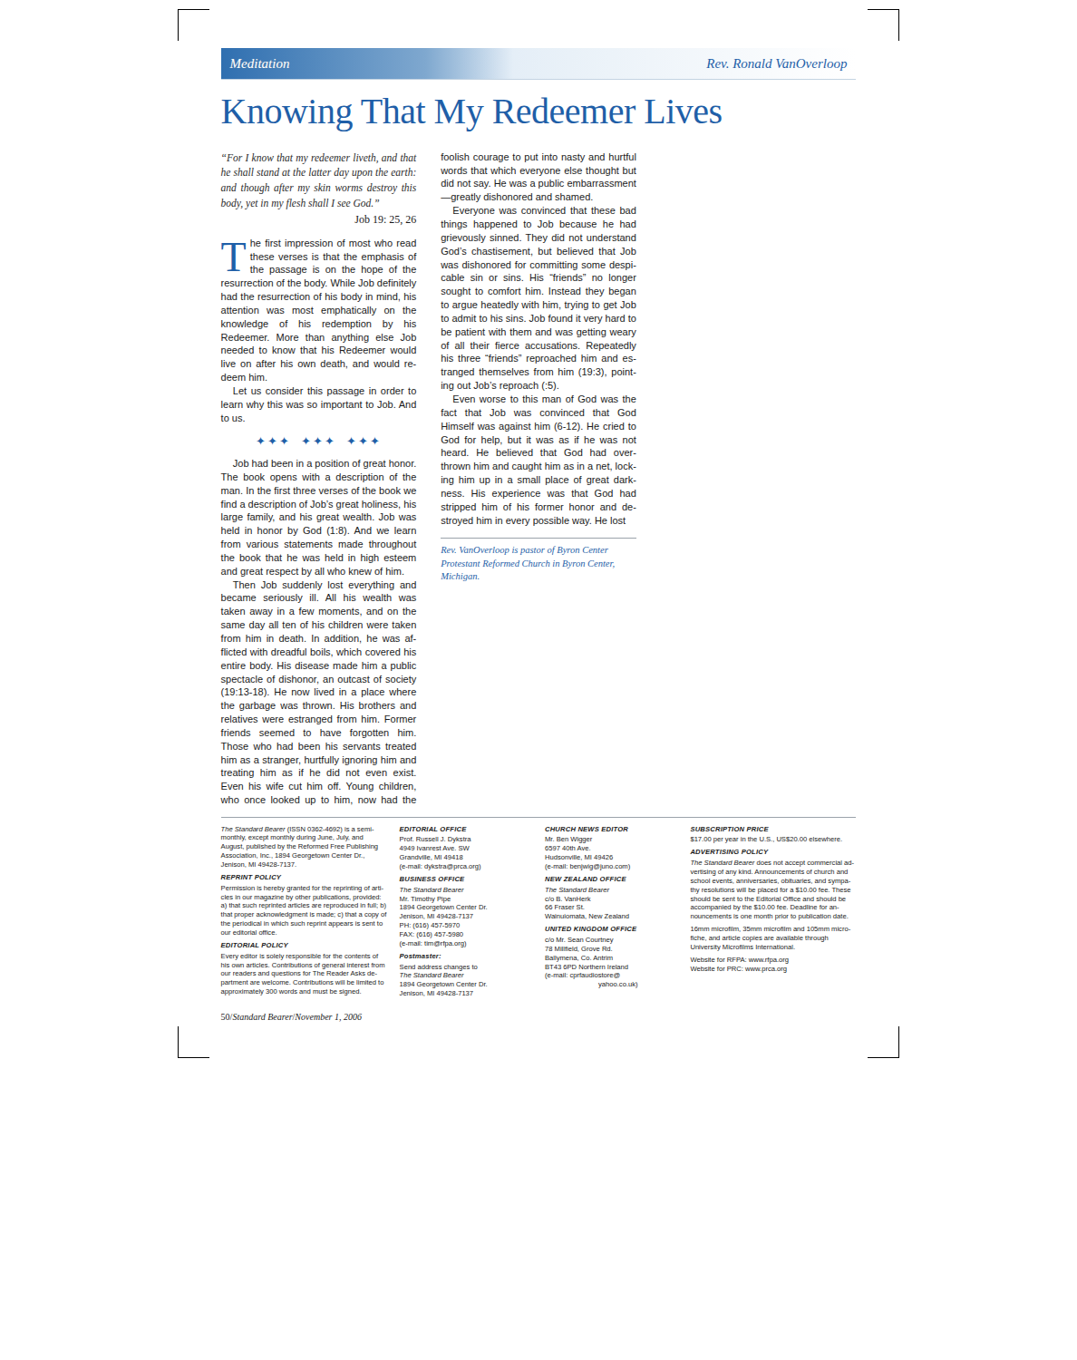Meditation
Rev. Ronald VanOverloop
Knowing That My Redeemer Lives
“For I know that my redeemer liveth, and that he shall stand at the latter day upon the earth: and though after my skin worms destroy this body, yet in my flesh shall I see God.”
Job 19: 25, 26
The first impression of most who read these verses is that the emphasis of the passage is on the hope of the resurrection of the body. While Job definitely had the resurrection of his body in mind, his attention was most emphatically on the knowledge of his redemption by his Redeemer. More than anything else Job needed to know that his Redeemer would live on after his own death, and would redeem him.
Let us consider this passage in order to learn why this was so important to Job. And to us.
✦✦✦ ✦✦✦ ✦✦✦
Job had been in a position of great honor. The book opens with a description of the man. In the first three verses of the book we find a description of Job’s great holiness, his large family, and his great wealth. Job was held in honor by God (1:8). And we learn from various statements made throughout the book that he was held in high esteem and great respect by all who knew of him.
Then Job suddenly lost everything and became seriously ill. All his wealth was taken away in a few moments, and on the same day all ten of his children were taken from him in death. In addition, he was afflicted with dreadful boils, which covered his entire body. His disease made him a public spectacle of dishonor, an outcast of society (19:13-18). He now lived in a place where the garbage was thrown. His brothers and relatives were estranged from him. Former friends seemed to have forgotten him. Those who had been his servants treated him as a stranger, hurtfully ignoring him and treating him as if he did not even exist. Even his wife cut him off. Young children, who once looked up to him, now had the foolish courage to put into nasty and hurtful words that which everyone else thought but did not say. He was a public embarrassment—greatly dishonored and shamed.
Everyone was convinced that these bad things happened to Job because he had grievously sinned. They did not understand God’s chastisement, but believed that Job was dishonored for committing some despicable sin or sins. His “friends” no longer sought to comfort him. Instead they began to argue heatedly with him, trying to get Job to admit to his sins. Job found it very hard to be patient with them and was getting weary of all their fierce accusations. Repeatedly his three “friends” reproached him and estranged themselves from him (19:3), pointing out Job’s reproach (:5).
Even worse to this man of God was the fact that Job was convinced that God Himself was against him (6-12). He cried to God for help, but it was as if he was not heard. He believed that God had overthrown him and caught him as in a net, locking him up in a small place of great darkness. His experience was that God had stripped him of his former honor and destroyed him in every possible way. He lost
Rev. VanOverloop is pastor of Byron Center Protestant Reformed Church in Byron Center, Michigan.
The Standard Bearer (ISSN 0362-4692) is a semi-monthly, except monthly during June, July, and August, published by the Reformed Free Publishing Association, Inc., 1894 Georgetown Center Dr., Jenison, MI 49428-7137.
REPRINT POLICY
Permission is hereby granted for the reprinting of articles in our magazine by other publications, provided: a) that such reprinted articles are reproduced in full; b) that proper acknowledgment is made; c) that a copy of the periodical in which such reprint appears is sent to our editorial office.
EDITORIAL POLICY
Every editor is solely responsible for the contents of his own articles. Contributions of general interest from our readers and questions for The Reader Asks department are welcome. Contributions will be limited to approximately 300 words and must be signed.
EDITORIAL OFFICE
Prof. Russell J. Dykstra
4949 Ivanrest Ave. SW
Grandville, MI 49418
(e-mail: dykstra@prca.org)
BUSINESS OFFICE
The Standard Bearer
Mr. Timothy Pipe
1894 Georgetown Center Dr.
Jenison, MI 49428-7137
PH: (616) 457-5970
FAX: (616) 457-5980
(e-mail: tim@rfpa.org)
Postmaster:
Send address changes to
The Standard Bearer
1894 Georgetown Center Dr.
Jenison, MI 49428-7137
CHURCH NEWS EDITOR
Mr. Ben Wigger
6597 40th Ave.
Hudsonville, MI 49426
(e-mail: benjwig@juno.com)
NEW ZEALAND OFFICE
The Standard Bearer
c/o B. VanHerk
66 Fraser St.
Wainuiomata, New Zealand
UNITED KINGDOM OFFICE
c/o Mr. Sean Courtney
78 Millfield, Grove Rd.
Ballymena, Co. Antrim
BT43 6PD Northern Ireland
(e-mail: cprfaudiostore@
yahoo.co.uk)
SUBSCRIPTION PRICE
$17.00 per year in the U.S., US$20.00 elsewhere.
ADVERTISING POLICY
The Standard Bearer does not accept commercial advertising of any kind. Announcements of church and school events, anniversaries, obituaries, and sympathy resolutions will be placed for a $10.00 fee. These should be sent to the Editorial Office and should be accompanied by the $10.00 fee. Deadline for announcements is one month prior to publication date.
16mm microfilm, 35mm microfilm and 105mm microfiche, and article copies are available through University Microfilms International.
Website for RFPA: www.rfpa.org
Website for PRC: www.prca.org
50/Standard Bearer/November 1, 2006